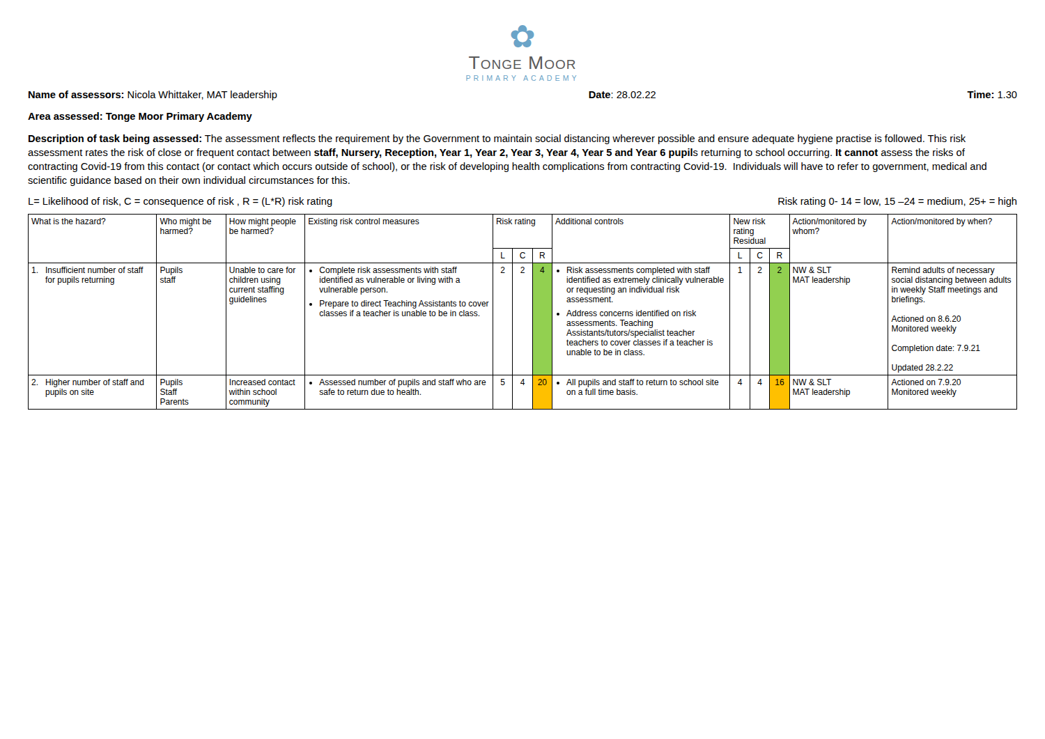✿
Tonge Moor
PRIMARY ACADEMY
Name of assessors: Nicola Whittaker, MAT leadership Date: 28.02.22 Time: 1.30
Area assessed: Tonge Moor Primary Academy
Description of task being assessed: The assessment reflects the requirement by the Government to maintain social distancing wherever possible and ensure adequate hygiene practise is followed. This risk assessment rates the risk of close or frequent contact between staff, Nursery, Reception, Year 1, Year 2, Year 3, Year 4, Year 5 and Year 6 pupils returning to school occurring. It cannot assess the risks of contracting Covid-19 from this contact (or contact which occurs outside of school), or the risk of developing health complications from contracting Covid-19. Individuals will have to refer to government, medical and scientific guidance based on their own individual circumstances for this.
L= Likelihood of risk, C = consequence of risk , R = (L*R) risk rating Risk rating 0- 14 = low, 15 –24 = medium, 25+ = high
| What is the hazard? | Who might be harmed? | How might people be harmed? | Existing risk control measures | Risk rating | Additional controls | New risk rating Residual | Action/monitored by whom? | Action/monitored by when? |
| --- | --- | --- | --- | --- | --- | --- | --- | --- |
| L | C | R | L | C | R |
| 1. Insufficient number of staff for pupils returning | Pupils staff | Unable to care for children using current staffing guidelines | Complete risk assessments with staff identified as vulnerable or living with a vulnerable person. Prepare to direct Teaching Assistants to cover classes if a teacher is unable to be in class. | 2 | 2 | 4 | Risk assessments completed with staff identified as extremely clinically vulnerable or requesting an individual risk assessment. Address concerns identified on risk assessments. Teaching Assistants/tutors/specialist teacher teachers to cover classes if a teacher is unable to be in class. | 1 | 2 | 2 | NW & SLT MAT leadership | Remind adults of necessary social distancing between adults in weekly Staff meetings and briefings. Actioned on 8.6.20 Monitored weekly Completion date: 7.9.21 Updated 28.2.22 |
| 2. Higher number of staff and pupils on site | Pupils Staff Parents | Increased contact within school community | Assessed number of pupils and staff who are safe to return due to health. | 5 | 4 | 20 | All pupils and staff to return to school site on a full time basis. | 4 | 4 | 16 | NW & SLT MAT leadership | Actioned on 7.9.20 Monitored weekly |